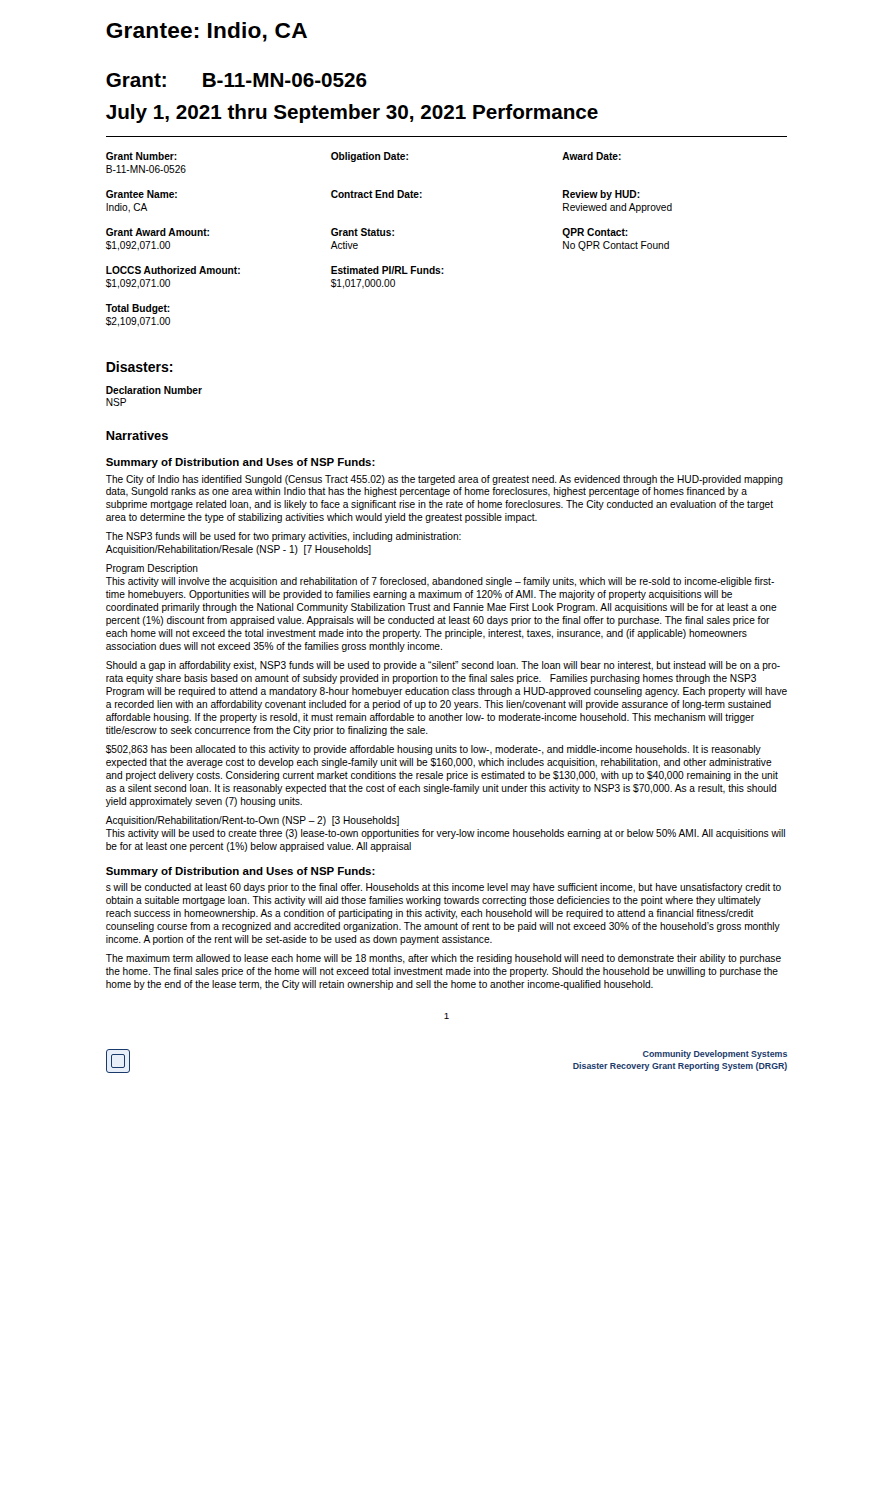Grantee: Indio, CA
Grant:B-11-MN-06-0526
July 1, 2021 thru September 30, 2021 Performance
| Grant Number: B-11-MN-06-0526 | Obligation Date: | Award Date: |
| Grantee Name: Indio, CA | Contract End Date: | Review by HUD: Reviewed and Approved |
| Grant Award Amount: $1,092,071.00 | Grant Status: Active | QPR Contact: No QPR Contact Found |
| LOCCS Authorized Amount: $1,092,071.00 | Estimated PI/RL Funds: $1,017,000.00 | |
| Total Budget: $2,109,071.00 | | |
Disasters:
Declaration Number
NSP
Narratives
Summary of Distribution and Uses of NSP Funds:
The City of Indio has identified Sungold (Census Tract 455.02) as the targeted area of greatest need. As evidenced through the HUD-provided mapping data, Sungold ranks as one area within Indio that has the highest percentage of home foreclosures, highest percentage of homes financed by a subprime mortgage related loan, and is likely to face a significant rise in the rate of home foreclosures. The City conducted an evaluation of the target area to determine the type of stabilizing activities which would yield the greatest possible impact.
The NSP3 funds will be used for two primary activities, including administration:
Acquisition/Rehabilitation/Resale (NSP - 1) [7 Households]
Program Description
This activity will involve the acquisition and rehabilitation of 7 foreclosed, abandoned single – family units, which will be re-sold to income-eligible first-time homebuyers. Opportunities will be provided to families earning a maximum of 120% of AMI. The majority of property acquisitions will be coordinated primarily through the National Community Stabilization Trust and Fannie Mae First Look Program. All acquisitions will be for at least a one percent (1%) discount from appraised value. Appraisals will be conducted at least 60 days prior to the final offer to purchase. The final sales price for each home will not exceed the total investment made into the property. The principle, interest, taxes, insurance, and (if applicable) homeowners association dues will not exceed 35% of the families gross monthly income.
Should a gap in affordability exist, NSP3 funds will be used to provide a “silent” second loan. The loan will bear no interest, but instead will be on a pro-rata equity share basis based on amount of subsidy provided in proportion to the final sales price. Families purchasing homes through the NSP3 Program will be required to attend a mandatory 8-hour homebuyer education class through a HUD-approved counseling agency. Each property will have a recorded lien with an affordability covenant included for a period of up to 20 years. This lien/covenant will provide assurance of long-term sustained affordable housing. If the property is resold, it must remain affordable to another low- to moderate-income household. This mechanism will trigger title/escrow to seek concurrence from the City prior to finalizing the sale.
$502,863 has been allocated to this activity to provide affordable housing units to low-, moderate-, and middle-income households. It is reasonably expected that the average cost to develop each single-family unit will be $160,000, which includes acquisition, rehabilitation, and other administrative and project delivery costs. Considering current market conditions the resale price is estimated to be $130,000, with up to $40,000 remaining in the unit as a silent second loan. It is reasonably expected that the cost of each single-family unit under this activity to NSP3 is $70,000. As a result, this should yield approximately seven (7) housing units.
Acquisition/Rehabilitation/Rent-to-Own (NSP – 2) [3 Households]
This activity will be used to create three (3) lease-to-own opportunities for very-low income households earning at or below 50% AMI. All acquisitions will be for at least one percent (1%) below appraised value. All appraisal
Summary of Distribution and Uses of NSP Funds:
s will be conducted at least 60 days prior to the final offer. Households at this income level may have sufficient income, but have unsatisfactory credit to obtain a suitable mortgage loan. This activity will aid those families working towards correcting those deficiencies to the point where they ultimately reach success in homeownership. As a condition of participating in this activity, each household will be required to attend a financial fitness/credit counseling course from a recognized and accredited organization. The amount of rent to be paid will not exceed 30% of the household’s gross monthly income. A portion of the rent will be set-aside to be used as down payment assistance.
The maximum term allowed to lease each home will be 18 months, after which the residing household will need to demonstrate their ability to purchase the home. The final sales price of the home will not exceed total investment made into the property. Should the household be unwilling to purchase the home by the end of the lease term, the City will retain ownership and sell the home to another income-qualified household.
1
Community Development Systems
Disaster Recovery Grant Reporting System (DRGR)